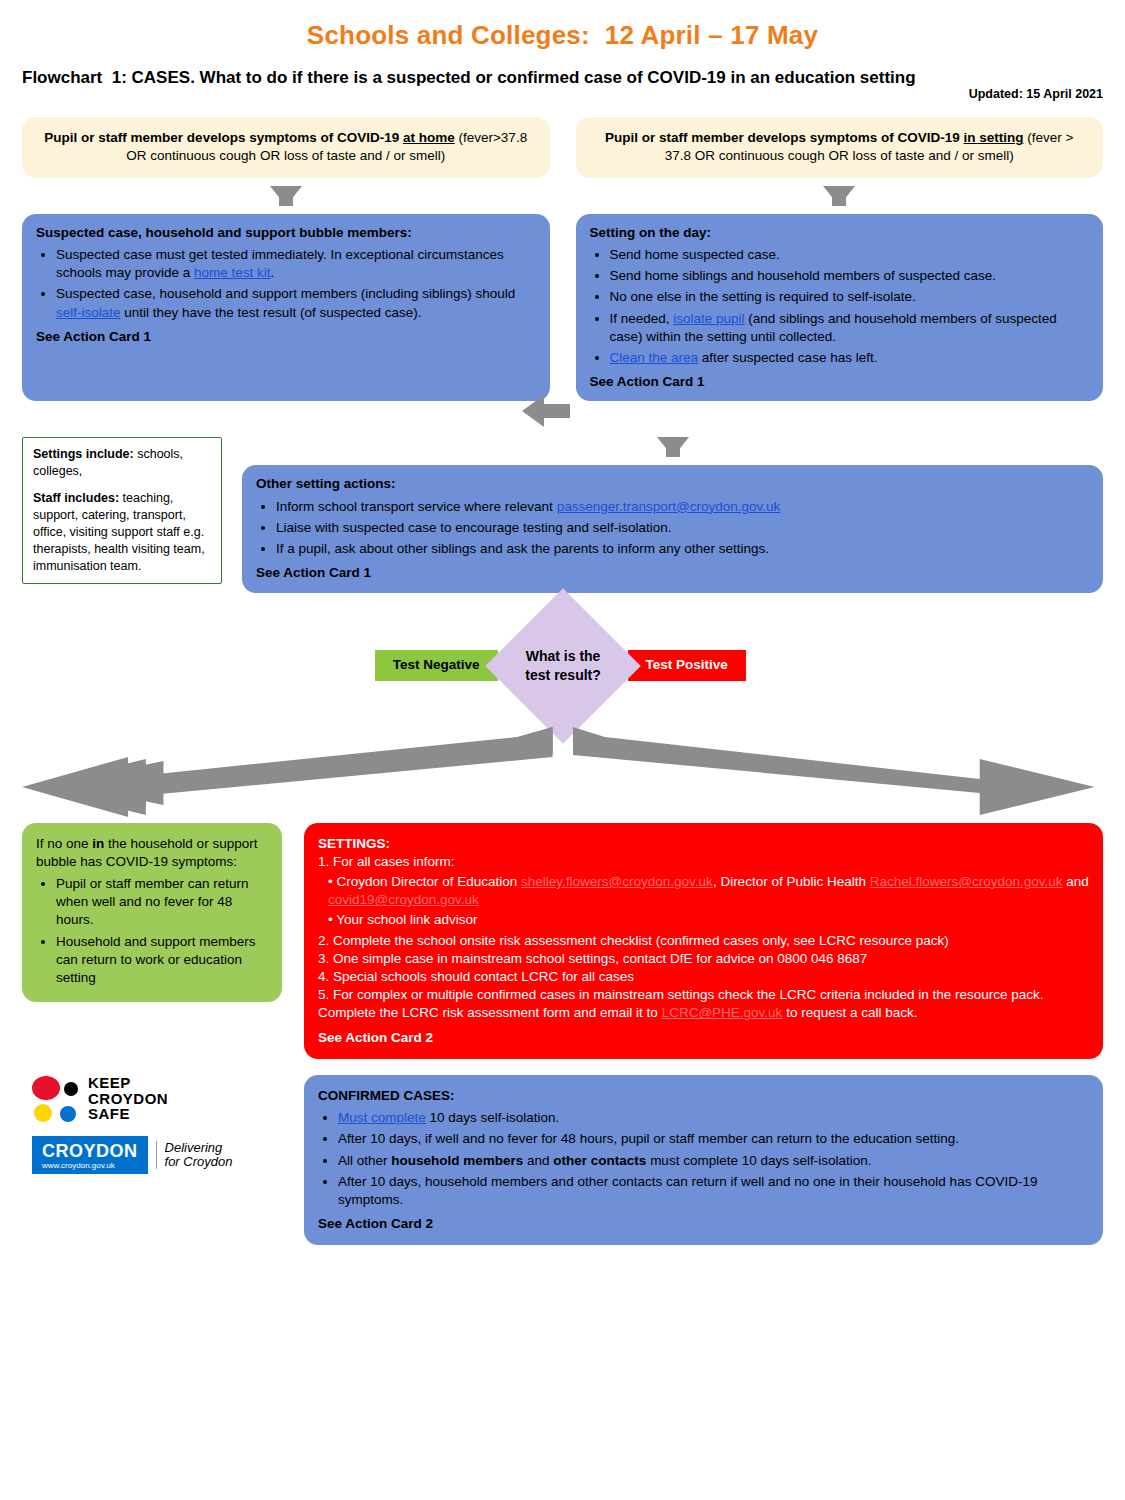Schools and Colleges: 12 April – 17 May
Flowchart 1: CASES. What to do if there is a suspected or confirmed case of COVID-19 in an education setting
Updated: 15 April 2021
Pupil or staff member develops symptoms of COVID-19 at home (fever>37.8 OR continuous cough OR loss of taste and / or smell)
Pupil or staff member develops symptoms of COVID-19 in setting (fever > 37.8 OR continuous cough OR loss of taste and / or smell)
Suspected case, household and support bubble members:
Suspected case must get tested immediately. In exceptional circumstances schools may provide a home test kit.
Suspected case, household and support members (including siblings) should self-isolate until they have the test result (of suspected case).
See Action Card 1
Setting on the day:
Send home suspected case.
Send home siblings and household members of suspected case.
No one else in the setting is required to self-isolate.
If needed, isolate pupil (and siblings and household members of suspected case) within the setting until collected.
Clean the area after suspected case has left.
See Action Card 1
Settings include: schools, colleges,
Staff includes: teaching, support, catering, transport, office, visiting support staff e.g. therapists, health visiting team, immunisation team.
Other setting actions:
Inform school transport service where relevant passenger.transport@croydon.gov.uk
Liaise with suspected case to encourage testing and self-isolation.
If a pupil, ask about other siblings and ask the parents to inform any other settings.
See Action Card 1
Test Negative
What is the test result?
Test Positive
If no one in the household or support bubble has COVID-19 symptoms:
Pupil or staff member can return when well and no fever for 48 hours.
Household and support members can return to work or education setting
SETTINGS:
1. For all cases inform:
• Croydon Director of Education shelley.flowers@croydon.gov.uk, Director of Public Health Rachel.flowers@croydon.gov.uk and covid19@croydon.gov.uk
• Your school link advisor
2. Complete the school onsite risk assessment checklist (confirmed cases only, see LCRC resource pack)
3. One simple case in mainstream school settings, contact DfE for advice on 0800 046 8687
4. Special schools should contact LCRC for all cases
5. For complex or multiple confirmed cases in mainstream settings check the LCRC criteria included in the resource pack. Complete the LCRC risk assessment form and email it to LCRC@PHE.gov.uk to request a call back.
See Action Card 2
KEEP
CROYDON
SAFE
CROYDONwww.croydon.gov.uk
Delivering
for Croydon
CONFIRMED CASES:
Must complete 10 days self-isolation.
After 10 days, if well and no fever for 48 hours, pupil or staff member can return to the education setting.
All other household members and other contacts must complete 10 days self-isolation.
After 10 days, household members and other contacts can return if well and no one in their household has COVID-19 symptoms.
See Action Card 2